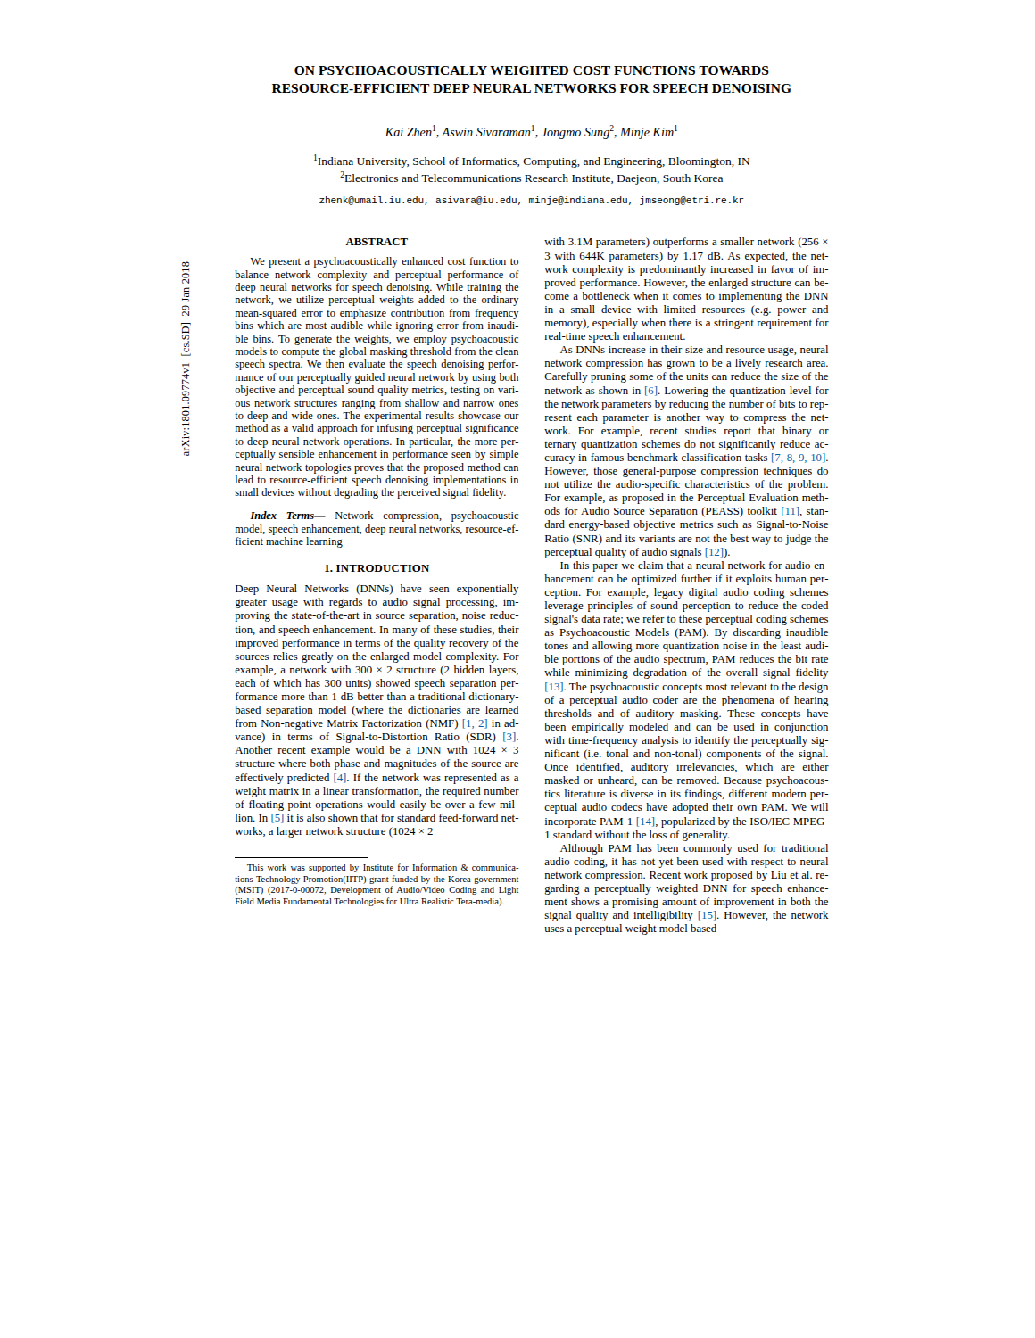arXiv:1801.09774v1 [cs.SD] 29 Jan 2018
ON PSYCHOACOUSTICALLY WEIGHTED COST FUNCTIONS TOWARDS
RESOURCE-EFFICIENT DEEP NEURAL NETWORKS FOR SPEECH DENOISING
Kai Zhen1, Aswin Sivaraman1, Jongmo Sung2, Minje Kim1
1Indiana University, School of Informatics, Computing, and Engineering, Bloomington, IN
2Electronics and Telecommunications Research Institute, Daejeon, South Korea
zhenk@umail.iu.edu, asivara@iu.edu, minje@indiana.edu, jmseong@etri.re.kr
ABSTRACT
We present a psychoacoustically enhanced cost function to balance network complexity and perceptual performance of deep neural networks for speech denoising. While training the network, we utilize perceptual weights added to the ordinary mean-squared error to emphasize contribution from frequency bins which are most audible while ignoring error from inaudible bins. To generate the weights, we employ psychoacoustic models to compute the global masking threshold from the clean speech spectra. We then evaluate the speech denoising performance of our perceptually guided neural network by using both objective and perceptual sound quality metrics, testing on various network structures ranging from shallow and narrow ones to deep and wide ones. The experimental results showcase our method as a valid approach for infusing perceptual significance to deep neural network operations. In particular, the more perceptually sensible enhancement in performance seen by simple neural network topologies proves that the proposed method can lead to resource-efficient speech denoising implementations in small devices without degrading the perceived signal fidelity.
Index Terms— Network compression, psychoacoustic model, speech enhancement, deep neural networks, resource-efficient machine learning
1. INTRODUCTION
Deep Neural Networks (DNNs) have seen exponentially greater usage with regards to audio signal processing, improving the state-of-the-art in source separation, noise reduction, and speech enhancement. In many of these studies, their improved performance in terms of the quality recovery of the sources relies greatly on the enlarged model complexity. For example, a network with 300 × 2 structure (2 hidden layers, each of which has 300 units) showed speech separation performance more than 1 dB better than a traditional dictionary-based separation model (where the dictionaries are learned from Non-negative Matrix Factorization (NMF) [1, 2] in advance) in terms of Signal-to-Distortion Ratio (SDR) [3]. Another recent example would be a DNN with 1024 × 3 structure where both phase and magnitudes of the source are effectively predicted [4]. If the network was represented as a weight matrix in a linear transformation, the required number of floating-point operations would easily be over a few million. In [5] it is also shown that for standard feed-forward networks, a larger network structure (1024 × 2
This work was supported by Institute for Information & communications Technology Promotion(IITP) grant funded by the Korea government (MSIT) (2017-0-00072, Development of Audio/Video Coding and Light Field Media Fundamental Technologies for Ultra Realistic Tera-media).
with 3.1M parameters) outperforms a smaller network (256 × 3 with 644K parameters) by 1.17 dB. As expected, the network complexity is predominantly increased in favor of improved performance. However, the enlarged structure can become a bottleneck when it comes to implementing the DNN in a small device with limited resources (e.g. power and memory), especially when there is a stringent requirement for real-time speech enhancement.
As DNNs increase in their size and resource usage, neural network compression has grown to be a lively research area. Carefully pruning some of the units can reduce the size of the network as shown in [6]. Lowering the quantization level for the network parameters by reducing the number of bits to represent each parameter is another way to compress the network. For example, recent studies report that binary or ternary quantization schemes do not significantly reduce accuracy in famous benchmark classification tasks [7, 8, 9, 10]. However, those general-purpose compression techniques do not utilize the audio-specific characteristics of the problem. For example, as proposed in the Perceptual Evaluation methods for Audio Source Separation (PEASS) toolkit [11], standard energy-based objective metrics such as Signal-to-Noise Ratio (SNR) and its variants are not the best way to judge the perceptual quality of audio signals [12]).
In this paper we claim that a neural network for audio enhancement can be optimized further if it exploits human perception. For example, legacy digital audio coding schemes leverage principles of sound perception to reduce the coded signal's data rate; we refer to these perceptual coding schemes as Psychoacoustic Models (PAM). By discarding inaudible tones and allowing more quantization noise in the least audible portions of the audio spectrum, PAM reduces the bit rate while minimizing degradation of the overall signal fidelity [13]. The psychoacoustic concepts most relevant to the design of a perceptual audio coder are the phenomena of hearing thresholds and of auditory masking. These concepts have been empirically modeled and can be used in conjunction with time-frequency analysis to identify the perceptually significant (i.e. tonal and non-tonal) components of the signal. Once identified, auditory irrelevancies, which are either masked or unheard, can be removed. Because psychoacoustics literature is diverse in its findings, different modern perceptual audio codecs have adopted their own PAM. We will incorporate PAM-1 [14], popularized by the ISO/IEC MPEG-1 standard without the loss of generality.
Although PAM has been commonly used for traditional audio coding, it has not yet been used with respect to neural network compression. Recent work proposed by Liu et al. regarding a perceptually weighted DNN for speech enhancement shows a promising amount of improvement in both the signal quality and intelligibility [15]. However, the network uses a perceptual weight model based